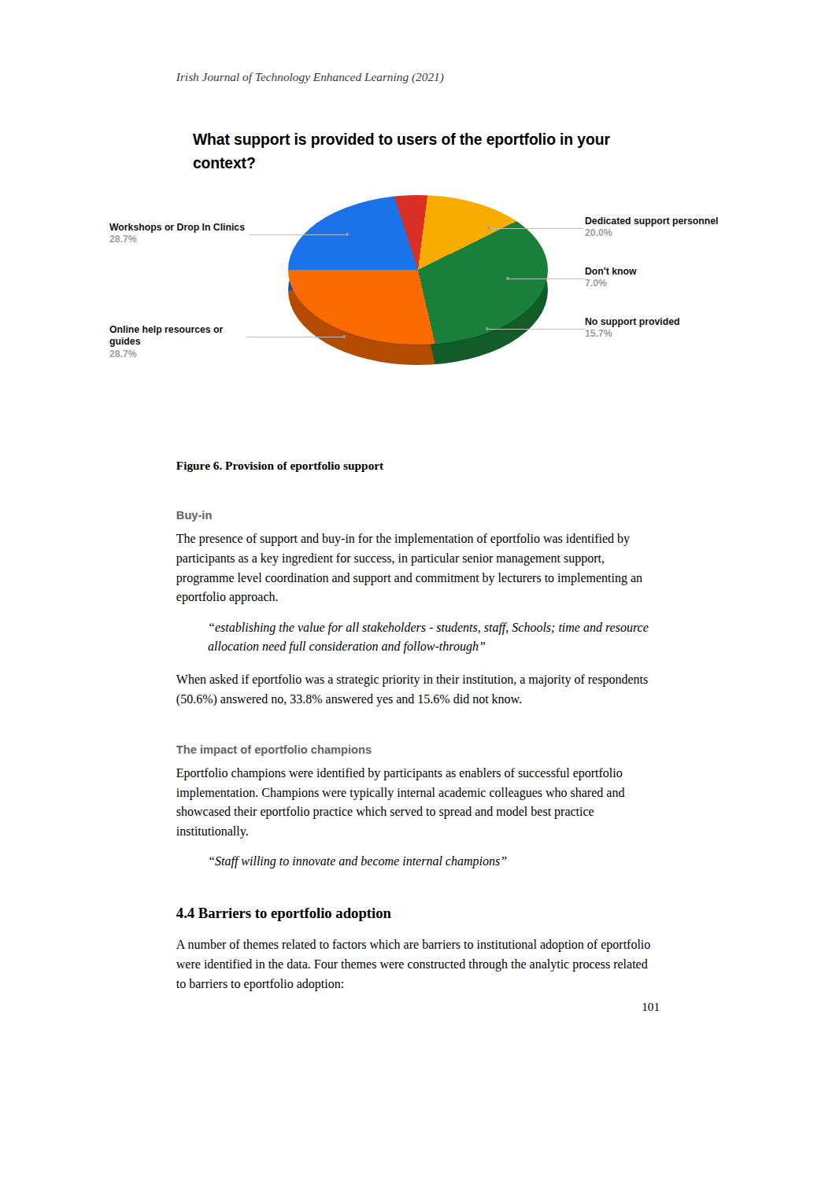Irish Journal of Technology Enhanced Learning (2021)
What support is provided to users of the eportfolio in your context?
Dedicated support personnel
20.0%
Don't know
7.0%
No support provided
15.7%
Workshops or Drop In Clinics
28.7%
Online help resources or guides
28.7%
Figure 6. Provision of eportfolio support
Buy-in
The presence of support and buy-in for the implementation of eportfolio was identified by participants as a key ingredient for success, in particular senior management support, programme level coordination and support and commitment by lecturers to implementing an eportfolio approach.
“establishing the value for all stakeholders - students, staff, Schools; time and resource allocation need full consideration and follow-through”
When asked if eportfolio was a strategic priority in their institution, a majority of respondents (50.6%) answered no, 33.8% answered yes and 15.6% did not know.
The impact of eportfolio champions
Eportfolio champions were identified by participants as enablers of successful eportfolio implementation. Champions were typically internal academic colleagues who shared and showcased their eportfolio practice which served to spread and model best practice institutionally.
“Staff willing to innovate and become internal champions”
4.4 Barriers to eportfolio adoption
A number of themes related to factors which are barriers to institutional adoption of eportfolio were identified in the data. Four themes were constructed through the analytic process related to barriers to eportfolio adoption:
101